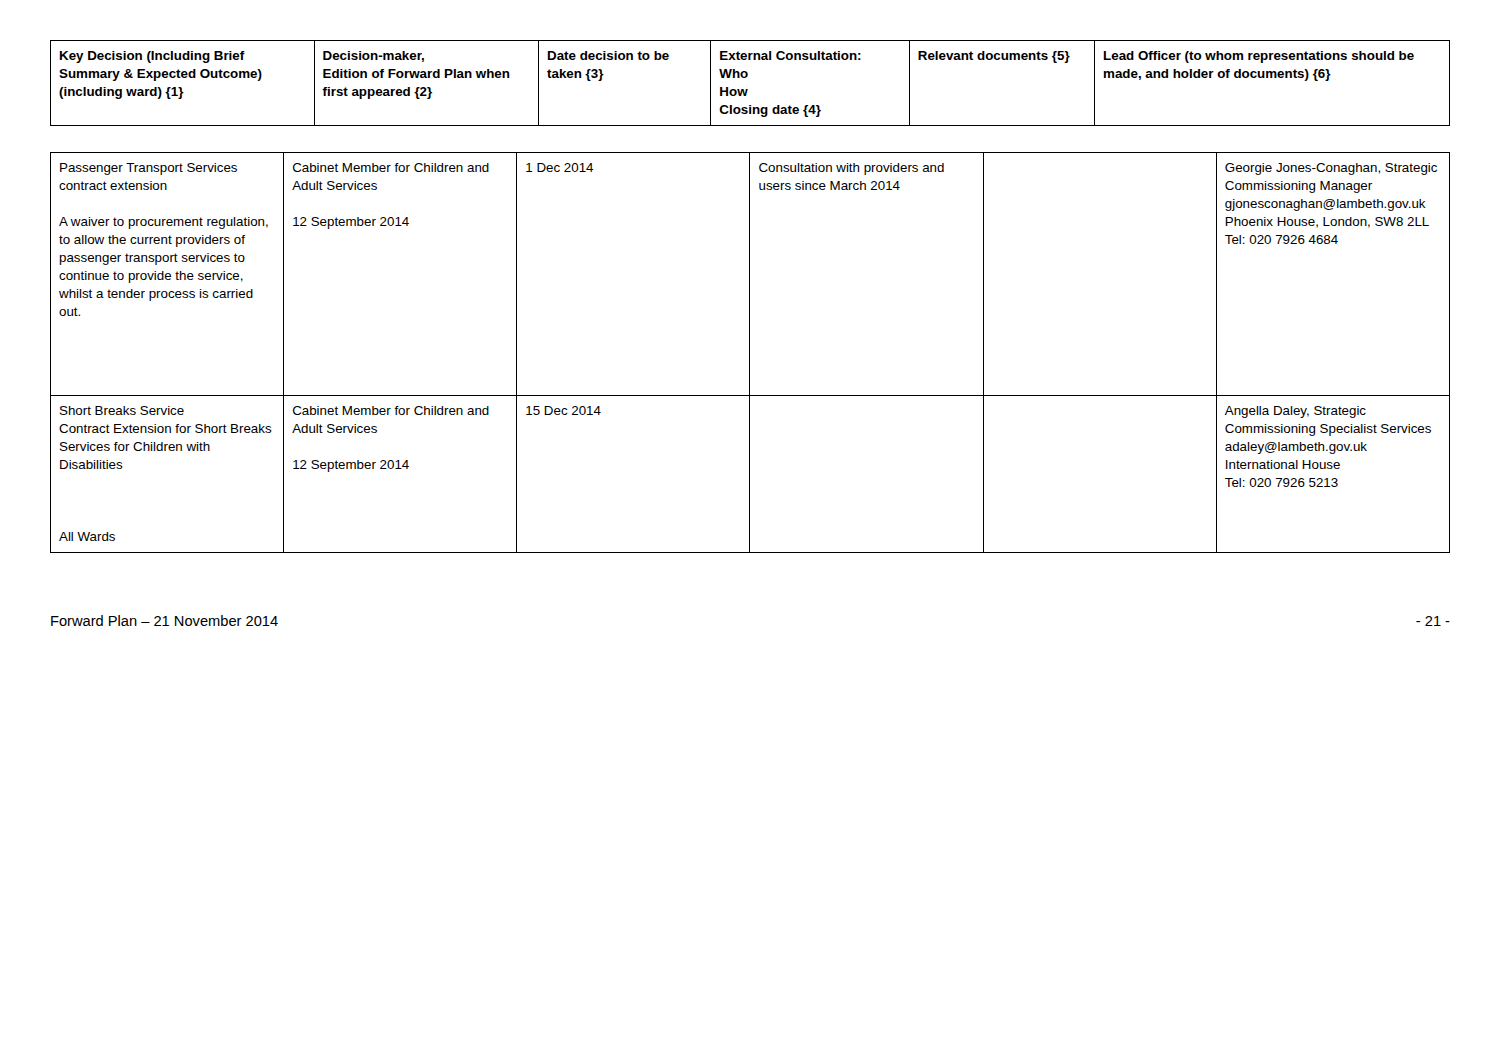| Key Decision (Including Brief Summary & Expected Outcome) (including ward) {1} | Decision-maker, Edition of Forward Plan when first appeared {2} | Date decision to be taken {3} | External Consultation: Who How Closing date {4} | Relevant documents {5} | Lead Officer (to whom representations should be made, and holder of documents) {6} |
| --- | --- | --- | --- | --- | --- |
| Passenger Transport Services contract extension A waiver to procurement regulation, to allow the current providers of passenger transport services to continue to provide the service, whilst a tender process is carried out. | Cabinet Member for Children and Adult Services 12 September 2014 | 1 Dec 2014 | Consultation with providers and users since March 2014 | | Georgie Jones-Conaghan, Strategic Commissioning Manager gjonesconaghan@lambeth.gov.uk Phoenix House, London, SW8 2LL Tel: 020 7926 4684 |
| Short Breaks Service Contract Extension for Short Breaks Services for Children with Disabilities All Wards | Cabinet Member for Children and Adult Services 12 September 2014 | 15 Dec 2014 | | | Angella Daley, Strategic Commissioning Specialist Services adaley@lambeth.gov.uk International House Tel: 020 7926 5213 |
Forward Plan – 21 November 2014 - 21 -